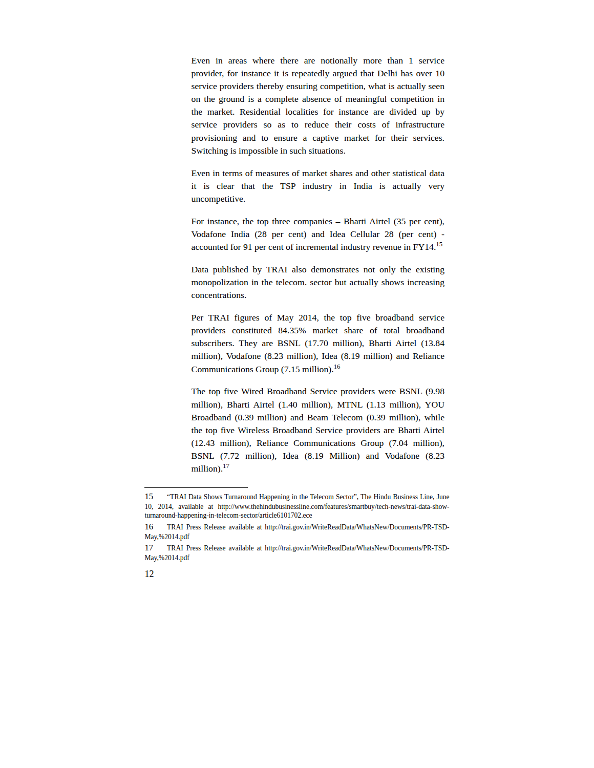Even in areas where there are notionally more than 1 service provider, for instance it is repeatedly argued that Delhi has over 10 service providers thereby ensuring competition, what is actually seen on the ground is a complete absence of meaningful competition in the market. Residential localities for instance are divided up by service providers so as to reduce their costs of infrastructure provisioning and to ensure a captive market for their services. Switching is impossible in such situations.
Even in terms of measures of market shares and other statistical data it is clear that the TSP industry in India is actually very uncompetitive.
For instance, the top three companies – Bharti Airtel (35 per cent), Vodafone India (28 per cent) and Idea Cellular 28 (per cent) - accounted for 91 per cent of incremental industry revenue in FY14.15
Data published by TRAI also demonstrates not only the existing monopolization in the telecom. sector but actually shows increasing concentrations.
Per TRAI figures of May 2014, the top five broadband service providers constituted 84.35% market share of total broadband subscribers. They are BSNL (17.70 million), Bharti Airtel (13.84 million), Vodafone (8.23 million), Idea (8.19 million) and Reliance Communications Group (7.15 million).16
The top five Wired Broadband Service providers were BSNL (9.98 million), Bharti Airtel (1.40 million), MTNL (1.13 million), YOU Broadband (0.39 million) and Beam Telecom (0.39 million), while the top five Wireless Broadband Service providers are Bharti Airtel (12.43 million), Reliance Communications Group (7.04 million), BSNL (7.72 million), Idea (8.19 Million) and Vodafone (8.23 million).17
15“TRAI Data Shows Turnaround Happening in the Telecom Sector”, The Hindu Business Line, June 10, 2014, available at http://www.thehindubusinessline.com/features/smartbuy/tech-news/trai-data-show-turnaround-happening-in-telecom-sector/article6101702.ece
16 TRAI Press Release available at http://trai.gov.in/WriteReadData/WhatsNew/Documents/PR-TSD-May,%2014.pdf
17 TRAI Press Release available at http://trai.gov.in/WriteReadData/WhatsNew/Documents/PR-TSD-May,%2014.pdf
12